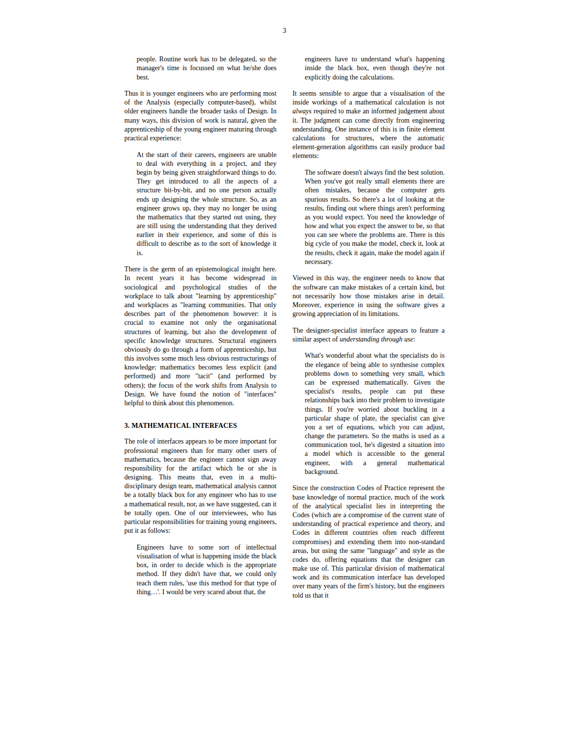3
people. Routine work has to be delegated, so the manager's time is focussed on what he/she does best.
Thus it is younger engineers who are performing most of the Analysis (especially computer-based), whilst older engineers handle the broader tasks of Design. In many ways, this division of work is natural, given the apprenticeship of the young engineer maturing through practical experience:
At the start of their careers, engineers are unable to deal with everything in a project, and they begin by being given straightforward things to do. They get introduced to all the aspects of a structure bit-by-bit, and no one person actually ends up designing the whole structure. So, as an engineer grows up, they may no longer be using the mathematics that they started out using, they are still using the understanding that they derived earlier in their experience, and some of this is difficult to describe as to the sort of knowledge it is.
There is the germ of an epistemological insight here. In recent years it has become widespread in sociological and psychological studies of the workplace to talk about "learning by apprenticeship" and workplaces as "learning communities. That only describes part of the phenomenon however: it is crucial to examine not only the organisational structures of learning, but also the development of specific knowledge structures. Structural engineers obviously do go through a form of apprenticeship, but this involves some much less obvious restructurings of knowledge: mathematics becomes less explicit (and performed) and more "tacit" (and performed by others); the focus of the work shifts from Analysis to Design. We have found the notion of "interfaces" helpful to think about this phenomenon.
3. MATHEMATICAL INTERFACES
The role of interfaces appears to be more important for professional engineers than for many other users of mathematics, because the engineer cannot sign away responsibility for the artifact which he or she is designing. This means that, even in a multi-disciplinary design team, mathematical analysis cannot be a totally black box for any engineer who has to use a mathematical result, nor, as we have suggested, can it be totally open. One of our interviewees, who has particular responsibilities for training young engineers, put it as follows:
Engineers have to some sort of intellectual visualisation of what is happening inside the black box, in order to decide which is the appropriate method. If they didn't have that, we could only teach them rules, 'use this method for that type of thing…'. I would be very scared about that, the
engineers have to understand what's happening inside the black box, even though they're not explicitly doing the calculations.
It seems sensible to argue that a visualisation of the inside workings of a mathematical calculation is not always required to make an informed judgement about it. The judgment can come directly from engineering understanding. One instance of this is in finite element calculations for structures, where the automatic element-generation algorithms can easily produce bad elements:
The software doesn't always find the best solution. When you've got really small elements there are often mistakes, because the computer gets spurious results. So there's a lot of looking at the results, finding out where things aren't performing as you would expect. You need the knowledge of how and what you expect the answer to be, so that you can see where the problems are. There is this big cycle of you make the model, check it, look at the results, check it again, make the model again if necessary.
Viewed in this way, the engineer needs to know that the software can make mistakes of a certain kind, but not necessarily how those mistakes arise in detail. Moreover, experience in using the software gives a growing appreciation of its limitations.
The designer-specialist interface appears to feature a similar aspect of understanding through use:
What's wonderful about what the specialists do is the elegance of being able to synthesise complex problems down to something very small, which can be expressed mathematically. Given the specialist's results, people can put these relationships back into their problem to investigate things. If you're worried about buckling in a particular shape of plate, the specialist can give you a set of equations, which you can adjust, change the parameters. So the maths is used as a communication tool, he's digested a situation into a model which is accessible to the general engineer, with a general mathematical background.
Since the construction Codes of Practice represent the base knowledge of normal practice, much of the work of the analytical specialist lies in interpreting the Codes (which are a compromise of the current state of understanding of practical experience and theory, and Codes in different countries often reach different compromises) and extending them into non-standard areas, but using the same "language" and style as the codes do, offering equations that the designer can make use of. This particular division of mathematical work and its communication interface has developed over many years of the firm's history, but the engineers told us that it